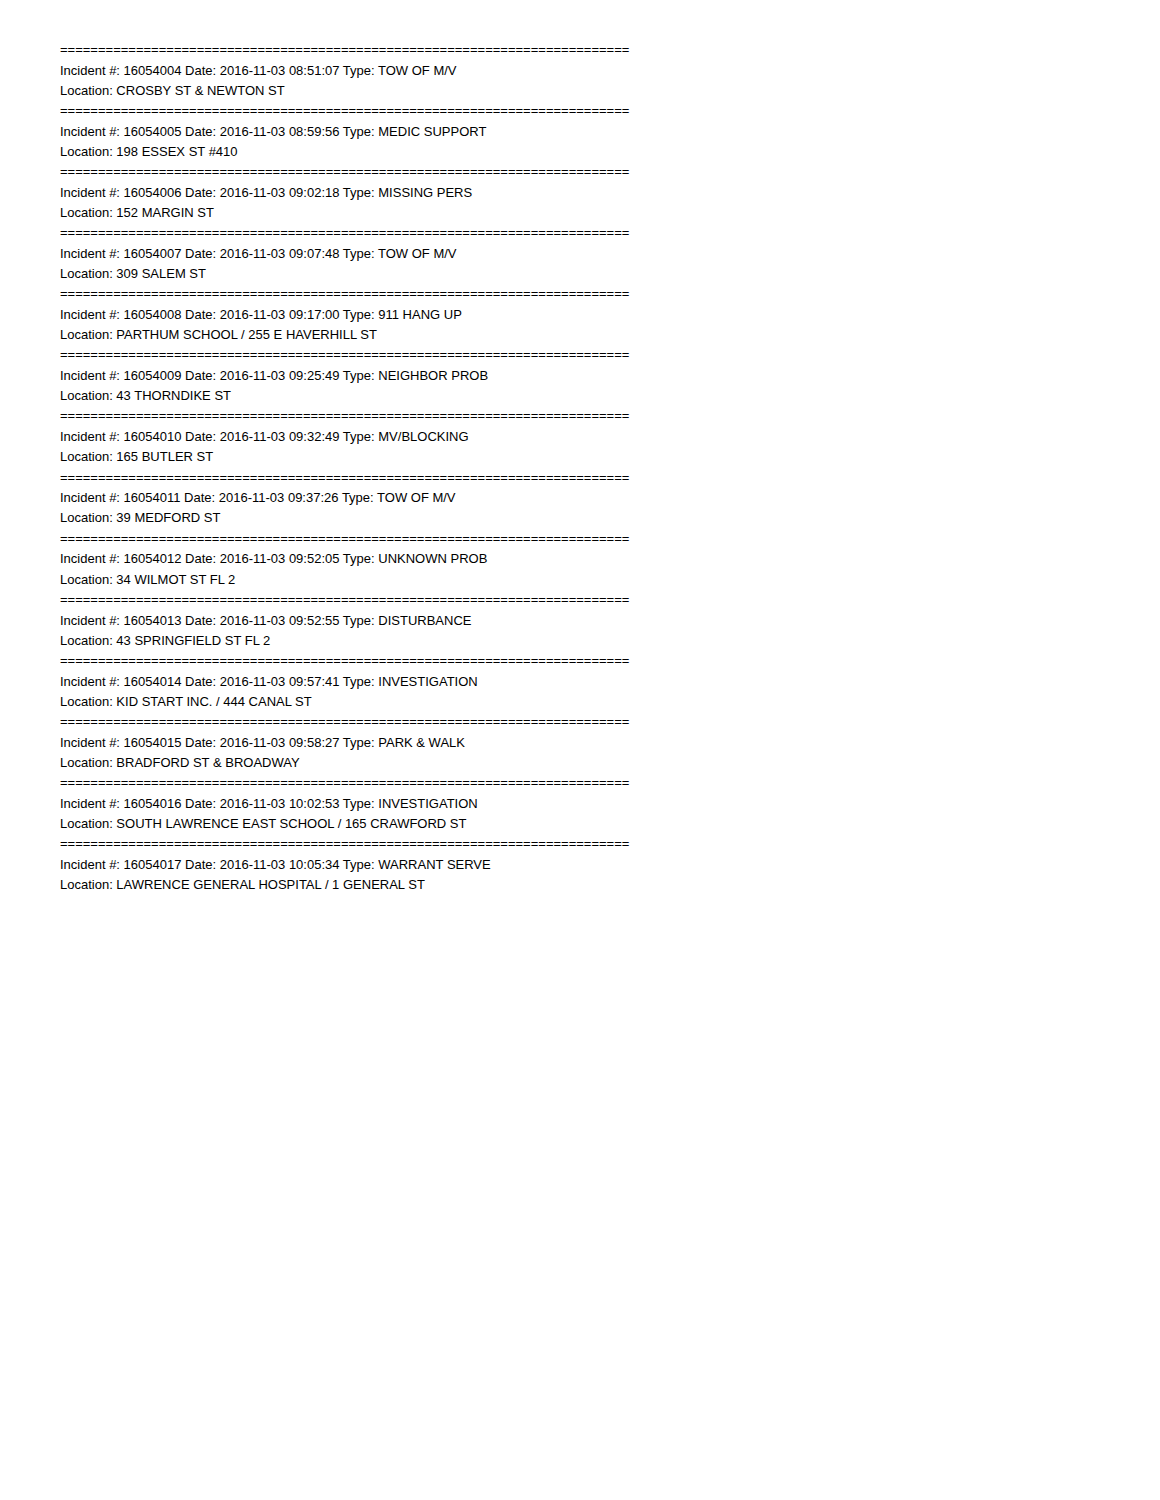===========================================================================
Incident #: 16054004 Date: 2016-11-03 08:51:07 Type: TOW OF M/V
Location: CROSBY ST & NEWTON ST
===========================================================================
Incident #: 16054005 Date: 2016-11-03 08:59:56 Type: MEDIC SUPPORT
Location: 198 ESSEX ST #410
===========================================================================
Incident #: 16054006 Date: 2016-11-03 09:02:18 Type: MISSING PERS
Location: 152 MARGIN ST
===========================================================================
Incident #: 16054007 Date: 2016-11-03 09:07:48 Type: TOW OF M/V
Location: 309 SALEM ST
===========================================================================
Incident #: 16054008 Date: 2016-11-03 09:17:00 Type: 911 HANG UP
Location: PARTHUM SCHOOL / 255 E HAVERHILL ST
===========================================================================
Incident #: 16054009 Date: 2016-11-03 09:25:49 Type: NEIGHBOR PROB
Location: 43 THORNDIKE ST
===========================================================================
Incident #: 16054010 Date: 2016-11-03 09:32:49 Type: MV/BLOCKING
Location: 165 BUTLER ST
===========================================================================
Incident #: 16054011 Date: 2016-11-03 09:37:26 Type: TOW OF M/V
Location: 39 MEDFORD ST
===========================================================================
Incident #: 16054012 Date: 2016-11-03 09:52:05 Type: UNKNOWN PROB
Location: 34 WILMOT ST FL 2
===========================================================================
Incident #: 16054013 Date: 2016-11-03 09:52:55 Type: DISTURBANCE
Location: 43 SPRINGFIELD ST FL 2
===========================================================================
Incident #: 16054014 Date: 2016-11-03 09:57:41 Type: INVESTIGATION
Location: KID START INC. / 444 CANAL ST
===========================================================================
Incident #: 16054015 Date: 2016-11-03 09:58:27 Type: PARK & WALK
Location: BRADFORD ST & BROADWAY
===========================================================================
Incident #: 16054016 Date: 2016-11-03 10:02:53 Type: INVESTIGATION
Location: SOUTH LAWRENCE EAST SCHOOL / 165 CRAWFORD ST
===========================================================================
Incident #: 16054017 Date: 2016-11-03 10:05:34 Type: WARRANT SERVE
Location: LAWRENCE GENERAL HOSPITAL / 1 GENERAL ST